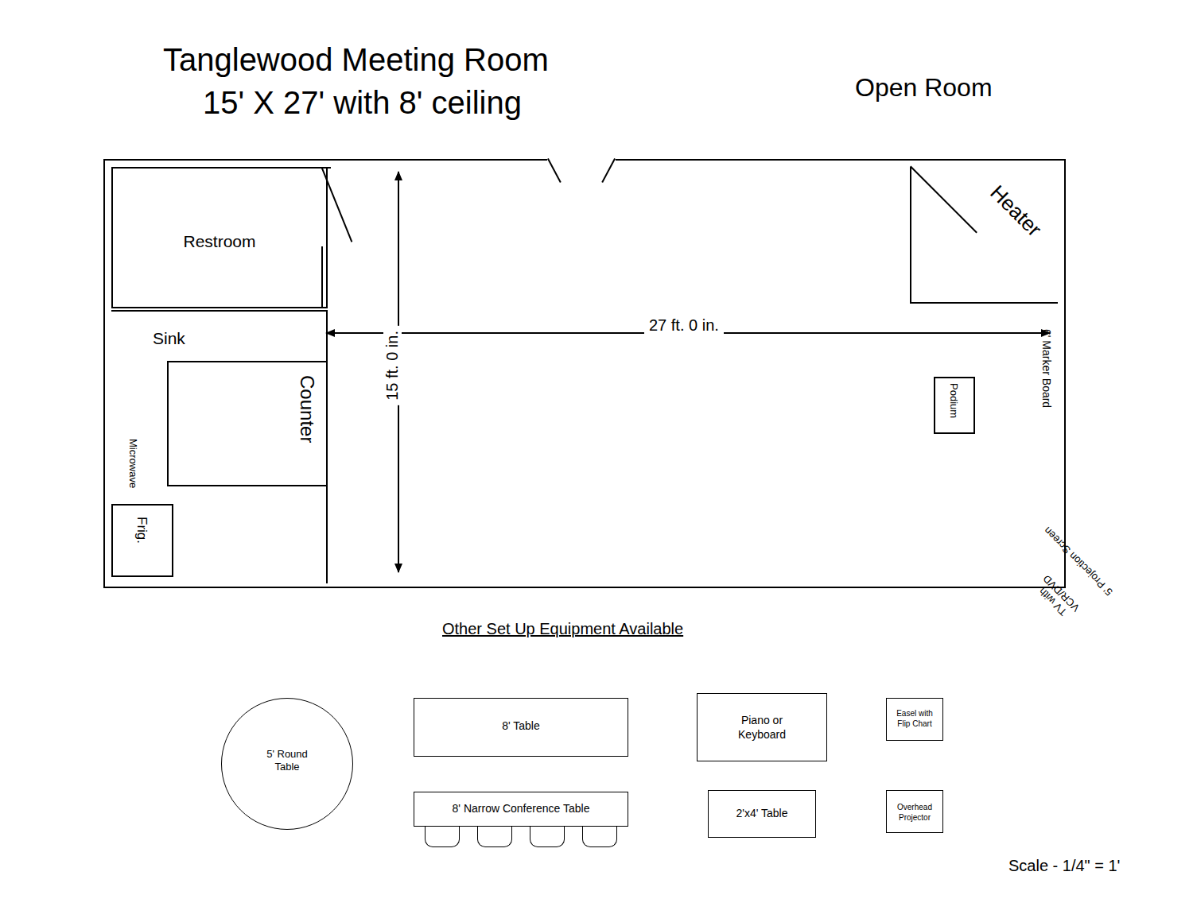Tanglewood Meeting Room15' X 27' with 8' ceiling
Open Room
Restroom
Sink
Counter
Microwave
Frig.
Heater
Podium
6' Marker Board
5' Projection Screen
TV with
VCR/DVD
27 ft. 0 in.
15 ft. 0 in.
Other Set Up Equipment Available
5' Round
Table
8' Table
8' Narrow Conference Table
Piano or
Keyboard
2'x4' Table
Easel with
Flip Chart
Overhead
Projector
Scale - 1/4" = 1'